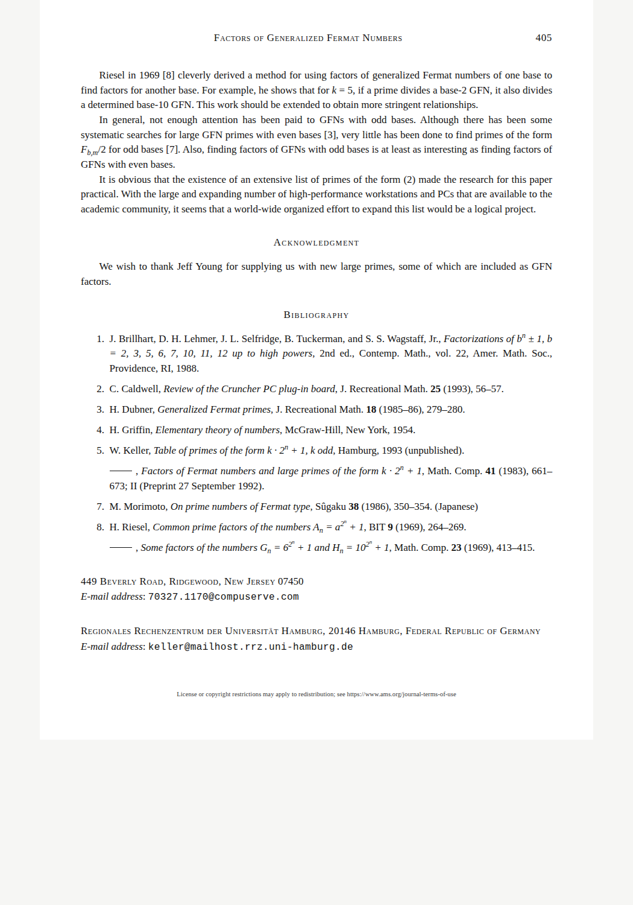Factors of Generalized Fermat Numbers 405
Riesel in 1969 [8] cleverly derived a method for using factors of generalized Fermat numbers of one base to find factors for another base. For example, he shows that for k = 5, if a prime divides a base-2 GFN, it also divides a determined base-10 GFN. This work should be extended to obtain more stringent relationships.
In general, not enough attention has been paid to GFNs with odd bases. Although there has been some systematic searches for large GFN primes with even bases [3], very little has been done to find primes of the form Fb,m/2 for odd bases [7]. Also, finding factors of GFNs with odd bases is at least as interesting as finding factors of GFNs with even bases.
It is obvious that the existence of an extensive list of primes of the form (2) made the research for this paper practical. With the large and expanding number of high-performance workstations and PCs that are available to the academic community, it seems that a world-wide organized effort to expand this list would be a logical project.
Acknowledgment
We wish to thank Jeff Young for supplying us with new large primes, some of which are included as GFN factors.
Bibliography
J. Brillhart, D. H. Lehmer, J. L. Selfridge, B. Tuckerman, and S. S. Wagstaff, Jr., Factorizations of bn ± 1, b = 2, 3, 5, 6, 7, 10, 11, 12 up to high powers, 2nd ed., Contemp. Math., vol. 22, Amer. Math. Soc., Providence, RI, 1988.
C. Caldwell, Review of the Cruncher PC plug-in board, J. Recreational Math. 25 (1993), 56–57.
H. Dubner, Generalized Fermat primes, J. Recreational Math. 18 (1985–86), 279–280.
H. Griffin, Elementary theory of numbers, McGraw-Hill, New York, 1954.
W. Keller, Table of primes of the form k · 2n + 1, k odd, Hamburg, 1993 (unpublished).
, Factors of Fermat numbers and large primes of the form k · 2n + 1, Math. Comp. 41 (1983), 661–673; II (Preprint 27 September 1992).
M. Morimoto, On prime numbers of Fermat type, Sûgaku 38 (1986), 350–354. (Japanese)
H. Riesel, Common prime factors of the numbers An = a2n + 1, BIT 9 (1969), 264–269.
, Some factors of the numbers Gn = 62n + 1 and Hn = 102n + 1, Math. Comp. 23 (1969), 413–415.
449 Beverly Road, Ridgewood, New Jersey 07450 E-mail address: 70327.1170@compuserve.com Regionales Rechenzentrum der Universität Hamburg, 20146 Hamburg, Federal Republic of Germany E-mail address: keller@mailhost.rrz.uni-hamburg.de
License or copyright restrictions may apply to redistribution; see https://www.ams.org/journal-terms-of-use